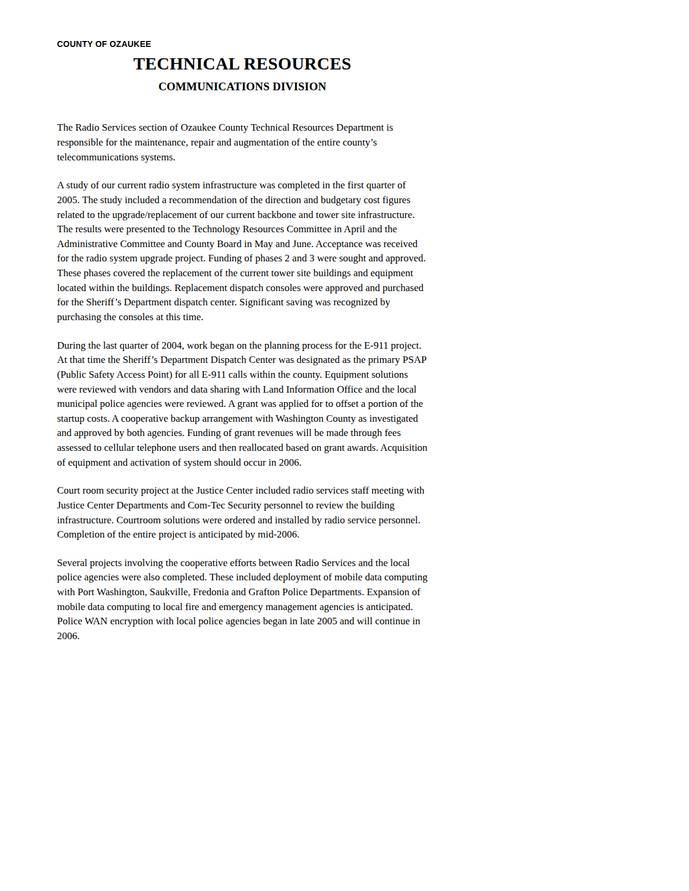County of Ozaukee
TECHNICAL RESOURCES
COMMUNICATIONS DIVISION
The Radio Services section of Ozaukee County Technical Resources Department is responsible for the maintenance, repair and augmentation of the entire county’s telecommunications systems.
A study of our current radio system infrastructure was completed in the first quarter of 2005. The study included a recommendation of the direction and budgetary cost figures related to the upgrade/replacement of our current backbone and tower site infrastructure. The results were presented to the Technology Resources Committee in April and the Administrative Committee and County Board in May and June. Acceptance was received for the radio system upgrade project. Funding of phases 2 and 3 were sought and approved. These phases covered the replacement of the current tower site buildings and equipment located within the buildings. Replacement dispatch consoles were approved and purchased for the Sheriff’s Department dispatch center. Significant saving was recognized by purchasing the consoles at this time.
During the last quarter of 2004, work began on the planning process for the E-911 project. At that time the Sheriff’s Department Dispatch Center was designated as the primary PSAP (Public Safety Access Point) for all E-911 calls within the county. Equipment solutions were reviewed with vendors and data sharing with Land Information Office and the local municipal police agencies were reviewed. A grant was applied for to offset a portion of the startup costs. A cooperative backup arrangement with Washington County as investigated and approved by both agencies. Funding of grant revenues will be made through fees assessed to cellular telephone users and then reallocated based on grant awards. Acquisition of equipment and activation of system should occur in 2006.
Court room security project at the Justice Center included radio services staff meeting with Justice Center Departments and Com-Tec Security personnel to review the building infrastructure. Courtroom solutions were ordered and installed by radio service personnel. Completion of the entire project is anticipated by mid-2006.
Several projects involving the cooperative efforts between Radio Services and the local police agencies were also completed. These included deployment of mobile data computing with Port Washington, Saukville, Fredonia and Grafton Police Departments. Expansion of mobile data computing to local fire and emergency management agencies is anticipated. Police WAN encryption with local police agencies began in late 2005 and will continue in 2006.